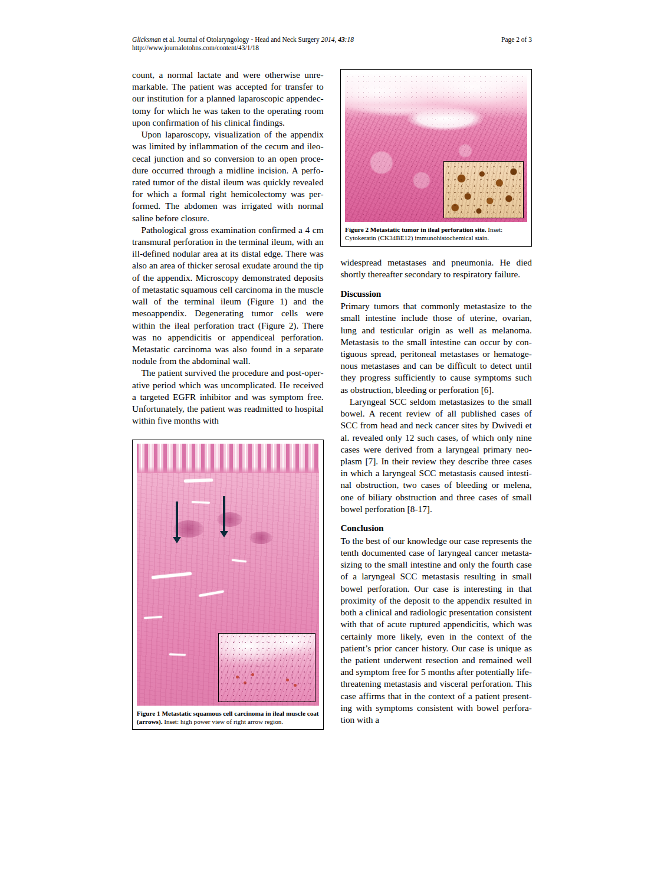Glicksman et al. Journal of Otolaryngology - Head and Neck Surgery 2014, 43:18
http://www.journalotohns.com/content/43/1/18
Page 2 of 3
count, a normal lactate and were otherwise unremarkable. The patient was accepted for transfer to our institution for a planned laparoscopic appendectomy for which he was taken to the operating room upon confirmation of his clinical findings.
Upon laparoscopy, visualization of the appendix was limited by inflammation of the cecum and ileocecal junction and so conversion to an open procedure occurred through a midline incision. A perforated tumor of the distal ileum was quickly revealed for which a formal right hemicolectomy was performed. The abdomen was irrigated with normal saline before closure.
Pathological gross examination confirmed a 4 cm transmural perforation in the terminal ileum, with an ill-defined nodular area at its distal edge. There was also an area of thicker serosal exudate around the tip of the appendix. Microscopy demonstrated deposits of metastatic squamous cell carcinoma in the muscle wall of the terminal ileum (Figure 1) and the mesoappendix. Degenerating tumor cells were within the ileal perforation tract (Figure 2). There was no appendicitis or appendiceal perforation. Metastatic carcinoma was also found in a separate nodule from the abdominal wall.
The patient survived the procedure and post-operative period which was uncomplicated. He received a targeted EGFR inhibitor and was symptom free. Unfortunately, the patient was readmitted to hospital within five months with
Figure 1 Metastatic squamous cell carcinoma in ileal muscle coat (arrows). Inset: high power view of right arrow region.
Figure 2 Metastatic tumor in ileal perforation site. Inset: Cytokeratin (CK34BE12) immunohistochemical stain.
widespread metastases and pneumonia. He died shortly thereafter secondary to respiratory failure.
Discussion
Primary tumors that commonly metastasize to the small intestine include those of uterine, ovarian, lung and testicular origin as well as melanoma. Metastasis to the small intestine can occur by contiguous spread, peritoneal metastases or hematogenous metastases and can be difficult to detect until they progress sufficiently to cause symptoms such as obstruction, bleeding or perforation [6].
Laryngeal SCC seldom metastasizes to the small bowel. A recent review of all published cases of SCC from head and neck cancer sites by Dwivedi et al. revealed only 12 such cases, of which only nine cases were derived from a laryngeal primary neoplasm [7]. In their review they describe three cases in which a laryngeal SCC metastasis caused intestinal obstruction, two cases of bleeding or melena, one of biliary obstruction and three cases of small bowel perforation [8-17].
Conclusion
To the best of our knowledge our case represents the tenth documented case of laryngeal cancer metastasizing to the small intestine and only the fourth case of a laryngeal SCC metastasis resulting in small bowel perforation. Our case is interesting in that proximity of the deposit to the appendix resulted in both a clinical and radiologic presentation consistent with that of acute ruptured appendicitis, which was certainly more likely, even in the context of the patient’s prior cancer history. Our case is unique as the patient underwent resection and remained well and symptom free for 5 months after potentially life-threatening metastasis and visceral perforation. This case affirms that in the context of a patient presenting with symptoms consistent with bowel perforation with a